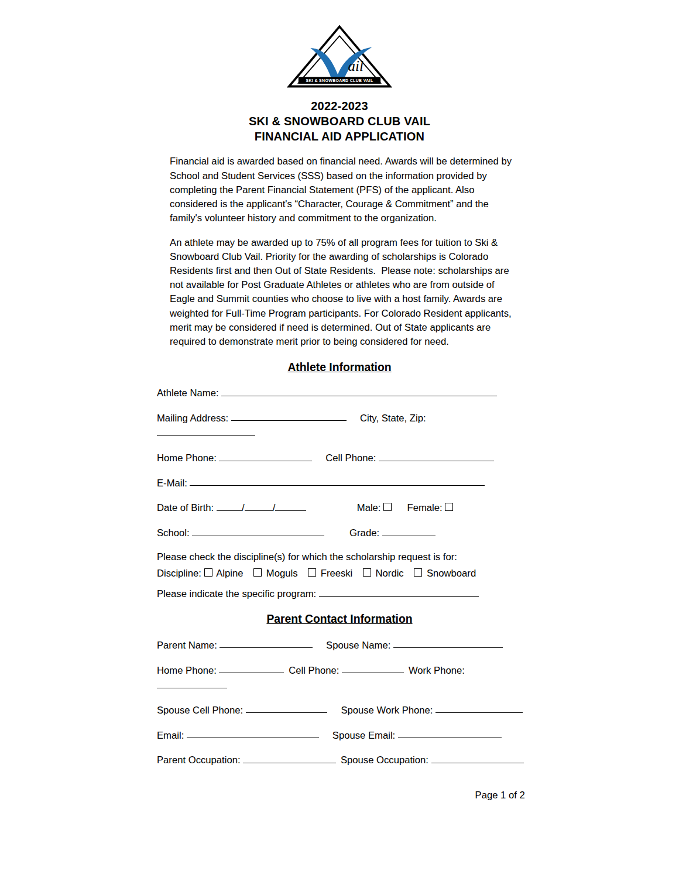ail SKI & SNOWBOARD CLUB VAIL
2022-2023 SKI & SNOWBOARD CLUB VAIL FINANCIAL AID APPLICATION
Financial aid is awarded based on financial need. Awards will be determined by School and Student Services (SSS) based on the information provided by completing the Parent Financial Statement (PFS) of the applicant. Also considered is the applicant's “Character, Courage & Commitment” and the family's volunteer history and commitment to the organization.
An athlete may be awarded up to 75% of all program fees for tuition to Ski & Snowboard Club Vail. Priority for the awarding of scholarships is Colorado Residents first and then Out of State Residents. Please note: scholarships are not available for Post Graduate Athletes or athletes who are from outside of Eagle and Summit counties who choose to live with a host family. Awards are weighted for Full-Time Program participants. For Colorado Resident applicants, merit may be considered if need is determined. Out of State applicants are required to demonstrate merit prior to being considered for need.
Athlete Information
Athlete Name:
Mailing Address: City, State, Zip:
Home Phone: Cell Phone:
E-Mail:
Date of Birth: / / Male: Female:
School: Grade:
Please check the discipline(s) for which the scholarship request is for:
Discipline: Alpine Moguls Freeski Nordic Snowboard
Please indicate the specific program:
Parent Contact Information
Parent Name: Spouse Name:
Home Phone: Cell Phone: Work Phone:
Spouse Cell Phone: Spouse Work Phone:
Email: Spouse Email:
Parent Occupation: Spouse Occupation:
Page 1 of 2